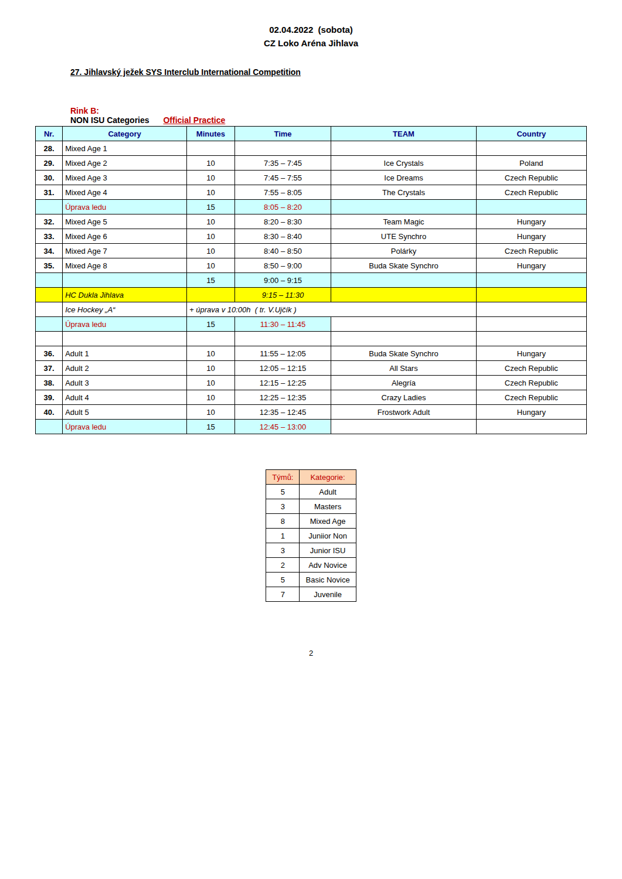02.04.2022 (sobota)
CZ Loko Aréna Jihlava
27. Jihlavský ježek SYS Interclub International Competition
Rink B:
NON ISU Categories Official Practice
| Nr. | Category | Minutes | Time | TEAM | Country |
| --- | --- | --- | --- | --- | --- |
| 28. | Mixed Age 1 | | | | |
| 29. | Mixed Age 2 | 10 | 7:35 – 7:45 | Ice Crystals | Poland |
| 30. | Mixed Age 3 | 10 | 7:45 – 7:55 | Ice Dreams | Czech Republic |
| 31. | Mixed Age 4 | 10 | 7:55 – 8:05 | The Crystals | Czech Republic |
| | Úprava ledu | 15 | 8:05 – 8:20 | | |
| 32. | Mixed Age 5 | 10 | 8:20 – 8:30 | Team Magic | Hungary |
| 33. | Mixed Age 6 | 10 | 8:30 – 8:40 | UTE Synchro | Hungary |
| 34. | Mixed Age 7 | 10 | 8:40 – 8:50 | Polárky | Czech Republic |
| 35. | Mixed Age 8 | 10 | 8:50 – 9:00 | Buda Skate Synchro | Hungary |
| | | 15 | 9:00 – 9:15 | | |
| | HC Dukla Jihlava | | 9:15 – 11:30 | | |
| | Ice Hockey „A“ | + úprava v 10:00h ( tr. V.Ujčík ) | |
| | Úprava ledu | 15 | 11:30 – 11:45 | | |
| 36. | Adult 1 | 10 | 11:55 – 12:05 | Buda Skate Synchro | Hungary |
| 37. | Adult 2 | 10 | 12:05 – 12:15 | All Stars | Czech Republic |
| 38. | Adult 3 | 10 | 12:15 – 12:25 | Alegría | Czech Republic |
| 39. | Adult 4 | 10 | 12:25 – 12:35 | Crazy Ladies | Czech Republic |
| 40. | Adult 5 | 10 | 12:35 – 12:45 | Frostwork Adult | Hungary |
| | Úprava ledu | 15 | 12:45 – 13:00 | | |
| Týmů: | Kategorie: |
| --- | --- |
| 5 | Adult |
| 3 | Masters |
| 8 | Mixed Age |
| 1 | Juniior Non |
| 3 | Junior ISU |
| 2 | Adv Novice |
| 5 | Basic Novice |
| 7 | Juvenile |
2